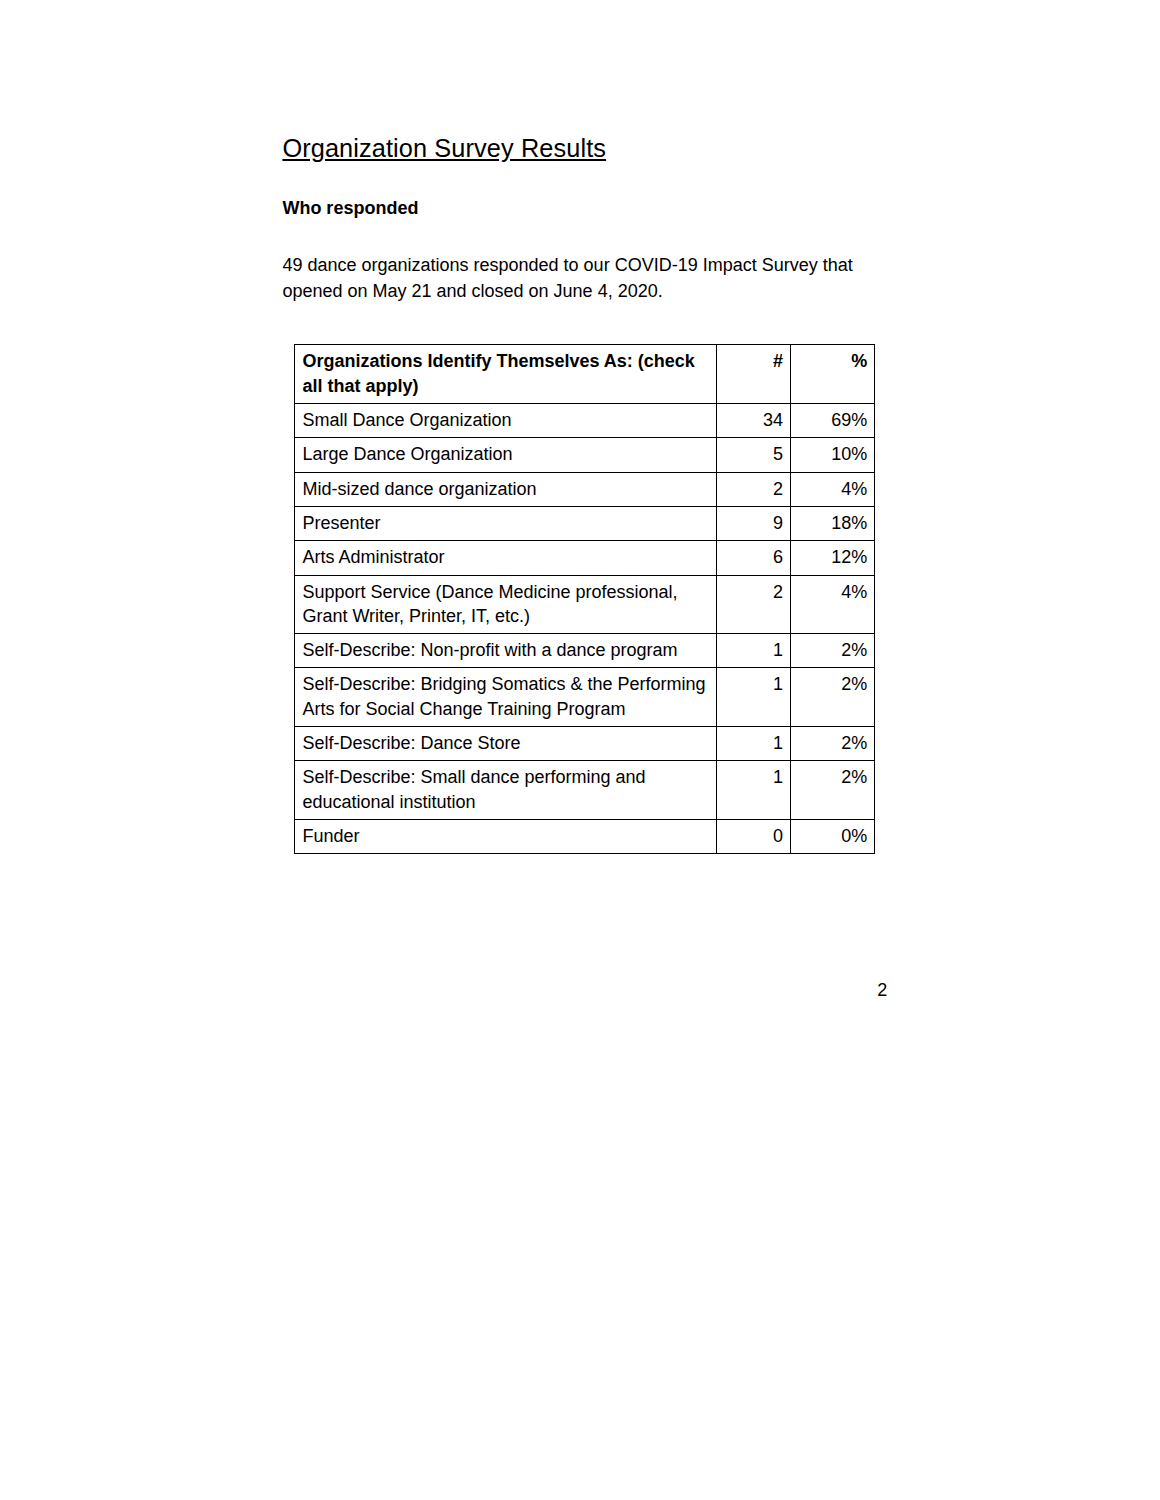Organization Survey Results
Who responded
49 dance organizations responded to our COVID-19 Impact Survey that opened on May 21 and closed on June 4, 2020.
| Organizations Identify Themselves As: (check all that apply) | # | % |
| --- | --- | --- |
| Small Dance Organization | 34 | 69% |
| Large Dance Organization | 5 | 10% |
| Mid-sized dance organization | 2 | 4% |
| Presenter | 9 | 18% |
| Arts Administrator | 6 | 12% |
| Support Service (Dance Medicine professional, Grant Writer, Printer, IT, etc.) | 2 | 4% |
| Self-Describe: Non-profit with a dance program | 1 | 2% |
| Self-Describe: Bridging Somatics & the Performing Arts for Social Change Training Program | 1 | 2% |
| Self-Describe: Dance Store | 1 | 2% |
| Self-Describe: Small dance performing and educational institution | 1 | 2% |
| Funder | 0 | 0% |
2